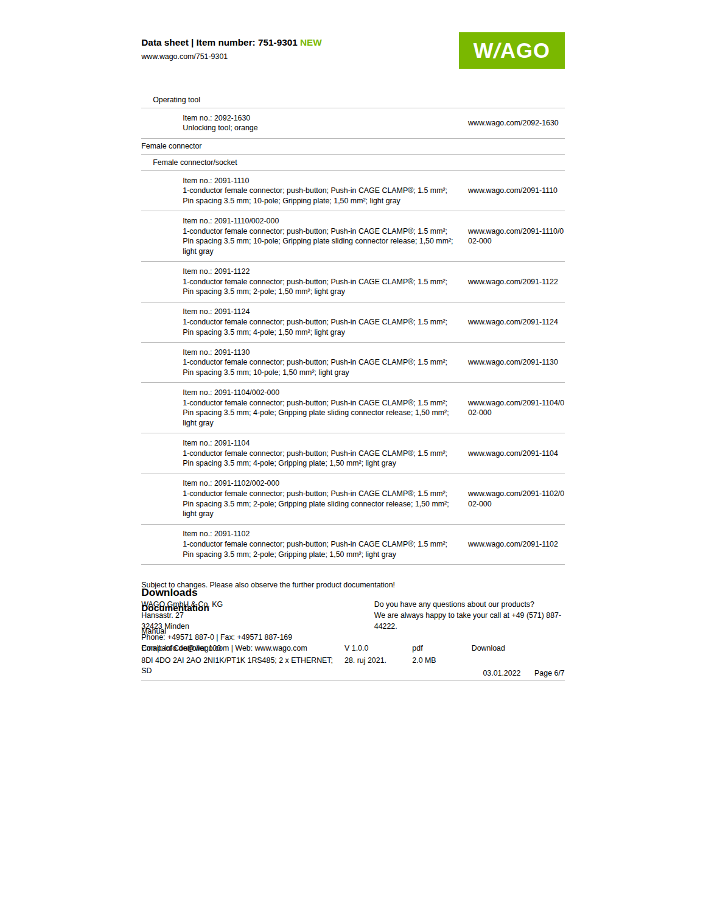Data sheet | Item number: 751-9301 NEW
www.wago.com/751-9301
W/AGO
Operating tool
Item no.: 2092-1630 Unlocking tool; orange
www.wago.com/2092-1630
Female connector
Female connector/socket
Item no.: 2091-1110 1-conductor female connector; push-button; Push-in CAGE CLAMP®; 1.5 mm²; Pin spacing 3.5 mm; 10-pole; Gripping plate; 1,50 mm²; light gray
www.wago.com/2091-1110
Item no.: 2091-1110/002-000 1-conductor female connector; push-button; Push-in CAGE CLAMP®; 1.5 mm²; Pin spacing 3.5 mm; 10-pole; Gripping plate sliding connector release; 1,50 mm²; light gray
www.wago.com/2091-1110/002-000
Item no.: 2091-1122 1-conductor female connector; push-button; Push-in CAGE CLAMP®; 1.5 mm²; Pin spacing 3.5 mm; 2-pole; 1,50 mm²; light gray
www.wago.com/2091-1122
Item no.: 2091-1124 1-conductor female connector; push-button; Push-in CAGE CLAMP®; 1.5 mm²; Pin spacing 3.5 mm; 4-pole; 1,50 mm²; light gray
www.wago.com/2091-1124
Item no.: 2091-1130 1-conductor female connector; push-button; Push-in CAGE CLAMP®; 1.5 mm²; Pin spacing 3.5 mm; 10-pole; 1,50 mm²; light gray
www.wago.com/2091-1130
Item no.: 2091-1104/002-000 1-conductor female connector; push-button; Push-in CAGE CLAMP®; 1.5 mm²; Pin spacing 3.5 mm; 4-pole; Gripping plate sliding connector release; 1,50 mm²; light gray
www.wago.com/2091-1104/002-000
Item no.: 2091-1104 1-conductor female connector; push-button; Push-in CAGE CLAMP®; 1.5 mm²; Pin spacing 3.5 mm; 4-pole; Gripping plate; 1,50 mm²; light gray
www.wago.com/2091-1104
Item no.: 2091-1102/002-000 1-conductor female connector; push-button; Push-in CAGE CLAMP®; 1.5 mm²; Pin spacing 3.5 mm; 2-pole; Gripping plate sliding connector release; 1,50 mm²; light gray
www.wago.com/2091-1102/002-000
Item no.: 2091-1102 1-conductor female connector; push-button; Push-in CAGE CLAMP®; 1.5 mm²; Pin spacing 3.5 mm; 2-pole; Gripping plate; 1,50 mm²; light gray
www.wago.com/2091-1102
Downloads
Documentation
Manual
| Compact Controller 100 | V 1.0.0 | pdf | Download |
| 8DI 4DO 2AI 2AO 2NI1K/PT1K 1RS485; 2 x ETHERNET; SD | 28. ruj 2021. | 2.0 MB | |
Subject to changes. Please also observe the further product documentation!
WAGO GmbH & Co. KG
Hansastr. 27
32423 Minden
Phone: +49571 887-0 | Fax: +49571 887-169
Email: info.de@wago.com | Web: www.wago.com
Do you have any questions about our products?
We are always happy to take your call at +49 (571) 887-44222.
03.01.2022 Page 6/7